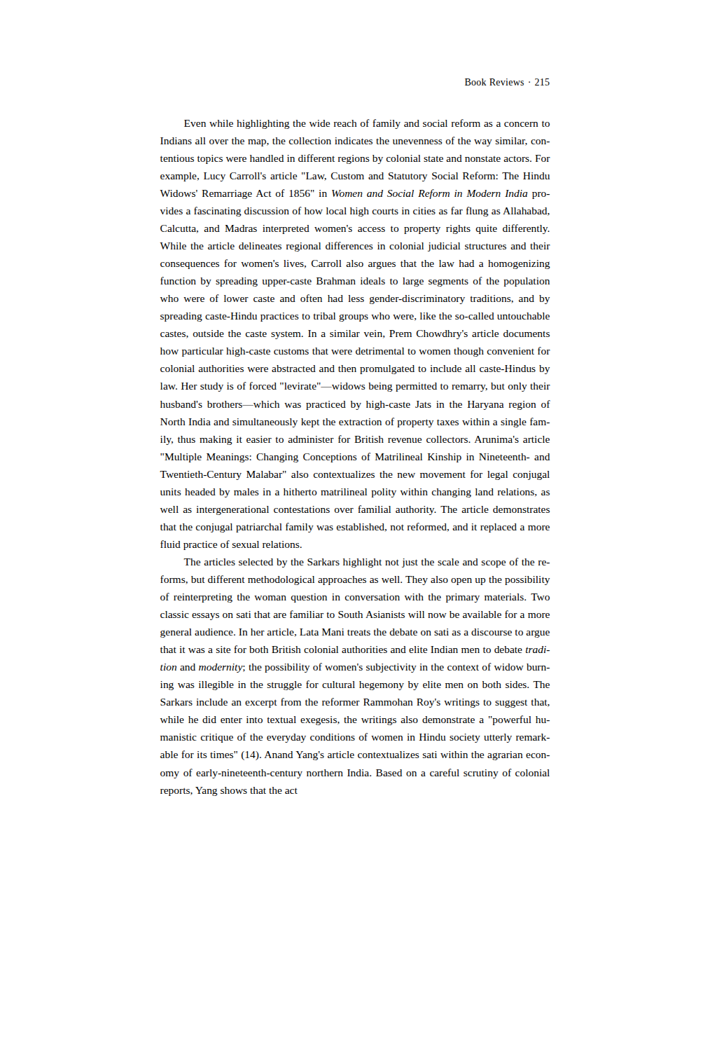Book Reviews·215
Even while highlighting the wide reach of family and social reform as a concern to Indians all over the map, the collection indicates the unevenness of the way similar, contentious topics were handled in different regions by colonial state and nonstate actors. For example, Lucy Carroll's article "Law, Custom and Statutory Social Reform: The Hindu Widows' Remarriage Act of 1856" in Women and Social Reform in Modern India provides a fascinating discussion of how local high courts in cities as far flung as Allahabad, Calcutta, and Madras interpreted women's access to property rights quite differently. While the article delineates regional differences in colonial judicial structures and their consequences for women's lives, Carroll also argues that the law had a homogenizing function by spreading upper-caste Brahman ideals to large segments of the population who were of lower caste and often had less gender-discriminatory traditions, and by spreading caste-Hindu practices to tribal groups who were, like the so-called untouchable castes, outside the caste system. In a similar vein, Prem Chowdhry's article documents how particular high-caste customs that were detrimental to women though convenient for colonial authorities were abstracted and then promulgated to include all caste-Hindus by law. Her study is of forced "levirate"—widows being permitted to remarry, but only their husband's brothers—which was practiced by high-caste Jats in the Haryana region of North India and simultaneously kept the extraction of property taxes within a single family, thus making it easier to administer for British revenue collectors. Arunima's article "Multiple Meanings: Changing Conceptions of Matrilineal Kinship in Nineteenth- and Twentieth-Century Malabar" also contextualizes the new movement for legal conjugal units headed by males in a hitherto matrilineal polity within changing land relations, as well as intergenerational contestations over familial authority. The article demonstrates that the conjugal patriarchal family was established, not reformed, and it replaced a more fluid practice of sexual relations.
The articles selected by the Sarkars highlight not just the scale and scope of the reforms, but different methodological approaches as well. They also open up the possibility of reinterpreting the woman question in conversation with the primary materials. Two classic essays on sati that are familiar to South Asianists will now be available for a more general audience. In her article, Lata Mani treats the debate on sati as a discourse to argue that it was a site for both British colonial authorities and elite Indian men to debate tradition and modernity; the possibility of women's subjectivity in the context of widow burning was illegible in the struggle for cultural hegemony by elite men on both sides. The Sarkars include an excerpt from the reformer Rammohan Roy's writings to suggest that, while he did enter into textual exegesis, the writings also demonstrate a "powerful humanistic critique of the everyday conditions of women in Hindu society utterly remarkable for its times" (14). Anand Yang's article contextualizes sati within the agrarian economy of early-nineteenth-century northern India. Based on a careful scrutiny of colonial reports, Yang shows that the act